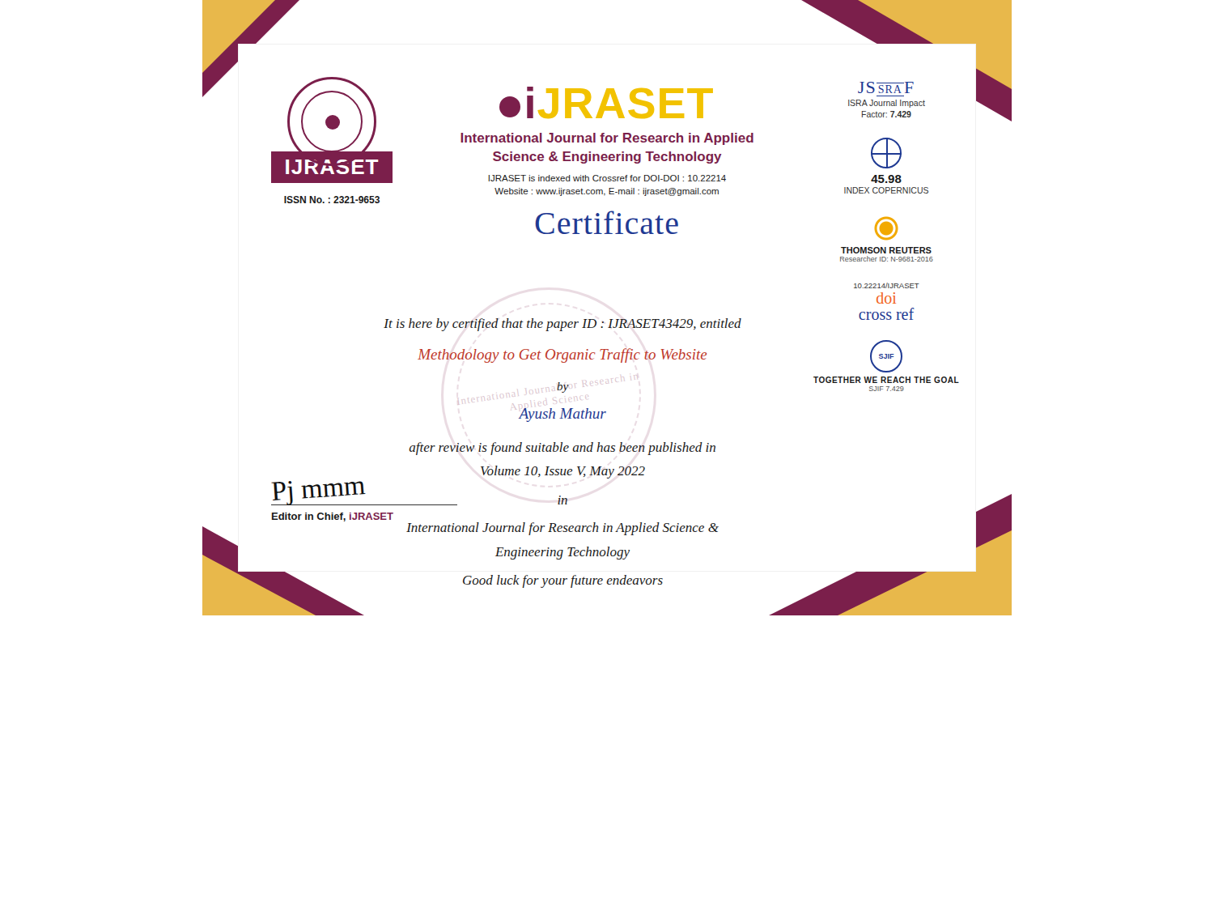IJRASET
ISSN No. : 2321-9653
iJRASET
International Journal for Research in Applied
Science & Engineering Technology
IJRASET is indexed with Crossref for DOI-DOI : 10.22214
Website : www.ijraset.com, E-mail : ijraset@gmail.com
Certificate
JSSRAF
ISRA Journal Impact
Factor: 7.429
45.98
INDEX COPERNICUS
THOMSON REUTERS
Researcher ID: N-9681-2016
10.22214/IJRASET
doi
cross ref
SJIF
TOGETHER WE REACH THE GOAL
SJIF 7.429
International Journal for Research in Applied Science
It is here by certified that the paper ID : IJRASET43429, entitled Methodology to Get Organic Traffic to Website by Ayush Mathur after review is found suitable and has been published in Volume 10, Issue V, May 2022 in International Journal for Research in Applied Science &
Engineering Technology Good luck for your future endeavors
Pj mmm
Editor in Chief, iJRASET